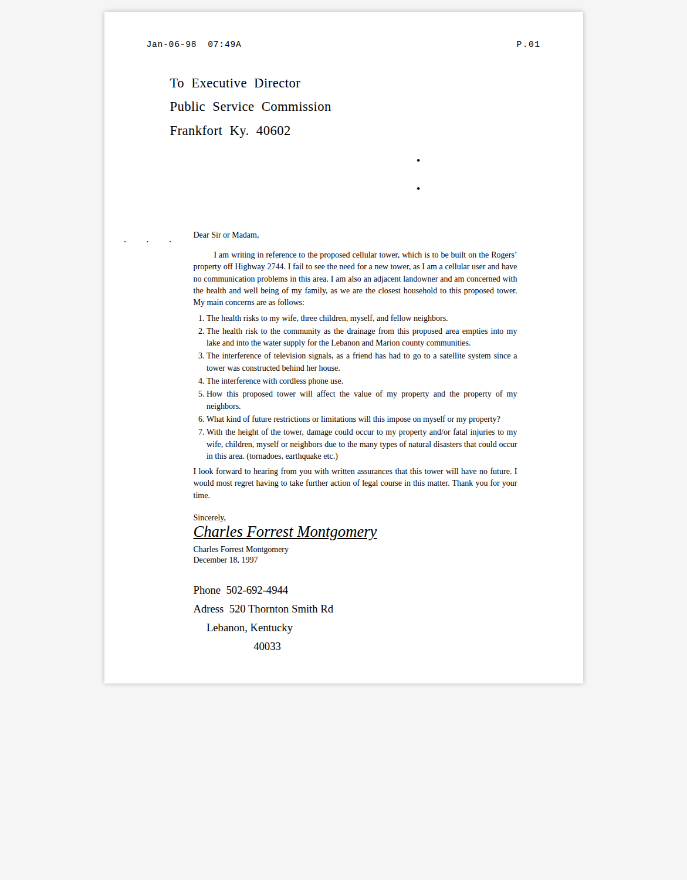Jan-06-98 07:49A P.01
To Executive Director
Public Service Commission
Frankfort Ky. 40602
• • . . .
Dear Sir or Madam,
I am writing in reference to the proposed cellular tower, which is to be built on the Rogers’ property off Highway 2744. I fail to see the need for a new tower, as I am a cellular user and have no communication problems in this area. I am also an adjacent landowner and am concerned with the health and well being of my family, as we are the closest household to this proposed tower. My main concerns are as follows:
The health risks to my wife, three children, myself, and fellow neighbors.
The health risk to the community as the drainage from this proposed area empties into my lake and into the water supply for the Lebanon and Marion county communities.
The interference of television signals, as a friend has had to go to a satellite system since a tower was constructed behind her house.
The interference with cordless phone use.
How this proposed tower will affect the value of my property and the property of my neighbors.
What kind of future restrictions or limitations will this impose on myself or my property?
With the height of the tower, damage could occur to my property and/or fatal injuries to my wife, children, myself or neighbors due to the many types of natural disasters that could occur in this area. (tornadoes, earthquake etc.)
I look forward to hearing from you with written assurances that this tower will have no future. I would most regret having to take further action of legal course in this matter. Thank you for your time.
Sincerely,
Charles Forrest Montgomery
Charles Forrest Montgomery
December 18, 1997
Phone 502-692-4944
Adress 520 Thornton Smith Rd
Lebanon, Kentucky
40033